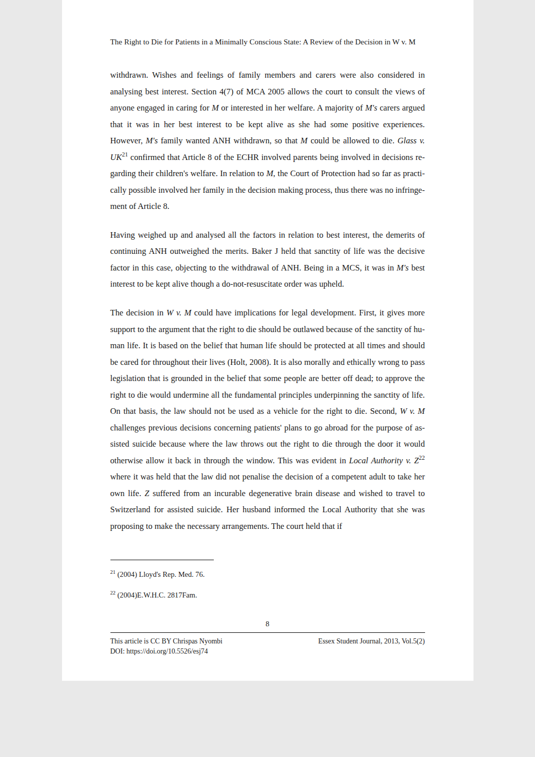The Right to Die for Patients in a Minimally Conscious State: A Review of the Decision in W v. M
withdrawn. Wishes and feelings of family members and carers were also considered in analysing best interest. Section 4(7) of MCA 2005 allows the court to consult the views of anyone engaged in caring for M or interested in her welfare. A majority of M's carers argued that it was in her best interest to be kept alive as she had some positive experiences. However, M's family wanted ANH withdrawn, so that M could be allowed to die. Glass v. UK21 confirmed that Article 8 of the ECHR involved parents being involved in decisions regarding their children's welfare. In relation to M, the Court of Protection had so far as practically possible involved her family in the decision making process, thus there was no infringement of Article 8.
Having weighed up and analysed all the factors in relation to best interest, the demerits of continuing ANH outweighed the merits. Baker J held that sanctity of life was the decisive factor in this case, objecting to the withdrawal of ANH. Being in a MCS, it was in M's best interest to be kept alive though a do-not-resuscitate order was upheld.
The decision in W v. M could have implications for legal development. First, it gives more support to the argument that the right to die should be outlawed because of the sanctity of human life. It is based on the belief that human life should be protected at all times and should be cared for throughout their lives (Holt, 2008). It is also morally and ethically wrong to pass legislation that is grounded in the belief that some people are better off dead; to approve the right to die would undermine all the fundamental principles underpinning the sanctity of life. On that basis, the law should not be used as a vehicle for the right to die. Second, W v. M challenges previous decisions concerning patients' plans to go abroad for the purpose of assisted suicide because where the law throws out the right to die through the door it would otherwise allow it back in through the window. This was evident in Local Authority v. Z22 where it was held that the law did not penalise the decision of a competent adult to take her own life. Z suffered from an incurable degenerative brain disease and wished to travel to Switzerland for assisted suicide. Her husband informed the Local Authority that she was proposing to make the necessary arrangements. The court held that if
21 (2004) Lloyd's Rep. Med. 76.
22 (2004)E.W.H.C. 2817Fam.
8
This article is CC BY Chrispas Nyombi
DOI: https://doi.org/10.5526/esj74
Essex Student Journal, 2013, Vol.5(2)